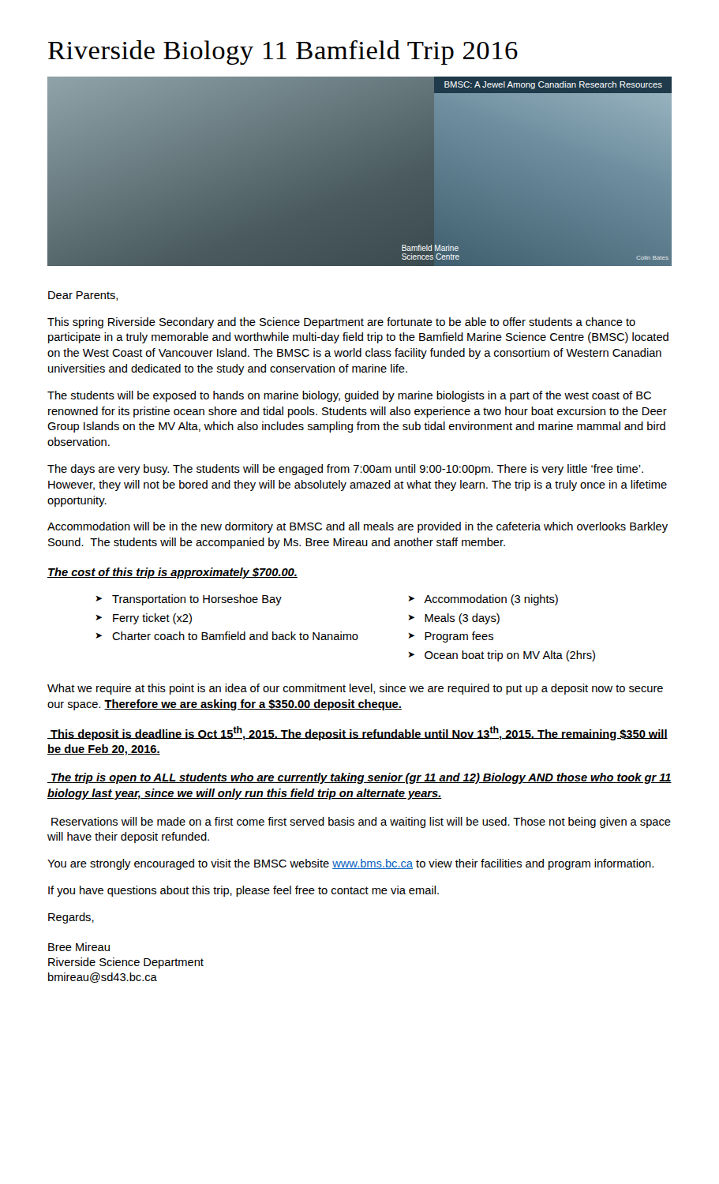Riverside Biology 11 Bamfield Trip 2016
BMSC: A Jewel Among Canadian Research Resources
Bamfield Marine
Sciences Centre
Colin Bates
Dear Parents,
This spring Riverside Secondary and the Science Department are fortunate to be able to offer students a chance to participate in a truly memorable and worthwhile multi-day field trip to the Bamfield Marine Science Centre (BMSC) located on the West Coast of Vancouver Island. The BMSC is a world class facility funded by a consortium of Western Canadian universities and dedicated to the study and conservation of marine life.
The students will be exposed to hands on marine biology, guided by marine biologists in a part of the west coast of BC renowned for its pristine ocean shore and tidal pools. Students will also experience a two hour boat excursion to the Deer Group Islands on the MV Alta, which also includes sampling from the sub tidal environment and marine mammal and bird observation.
The days are very busy. The students will be engaged from 7:00am until 9:00-10:00pm. There is very little ‘free time’. However, they will not be bored and they will be absolutely amazed at what they learn. The trip is a truly once in a lifetime opportunity.
Accommodation will be in the new dormitory at BMSC and all meals are provided in the cafeteria which overlooks Barkley Sound. The students will be accompanied by Ms. Bree Mireau and another staff member.
The cost of this trip is approximately $700.00.
| Transportation to Horseshoe Bay Ferry ticket (x2) Charter coach to Bamfield and back to Nanaimo | Accommodation (3 nights) Meals (3 days) Program fees Ocean boat trip on MV Alta (2hrs) |
What we require at this point is an idea of our commitment level, since we are required to put up a deposit now to secure our space. Therefore we are asking for a $350.00 deposit cheque.
This deposit is deadline is Oct 15th, 2015. The deposit is refundable until Nov 13th, 2015. The remaining $350 will be due Feb 20, 2016.
The trip is open to ALL students who are currently taking senior (gr 11 and 12) Biology AND those who took gr 11 biology last year, since we will only run this field trip on alternate years.
Reservations will be made on a first come first served basis and a waiting list will be used. Those not being given a space will have their deposit refunded.
You are strongly encouraged to visit the BMSC website www.bms.bc.ca to view their facilities and program information.
If you have questions about this trip, please feel free to contact me via email.
Regards,
Bree Mireau
Riverside Science Department
bmireau@sd43.bc.ca